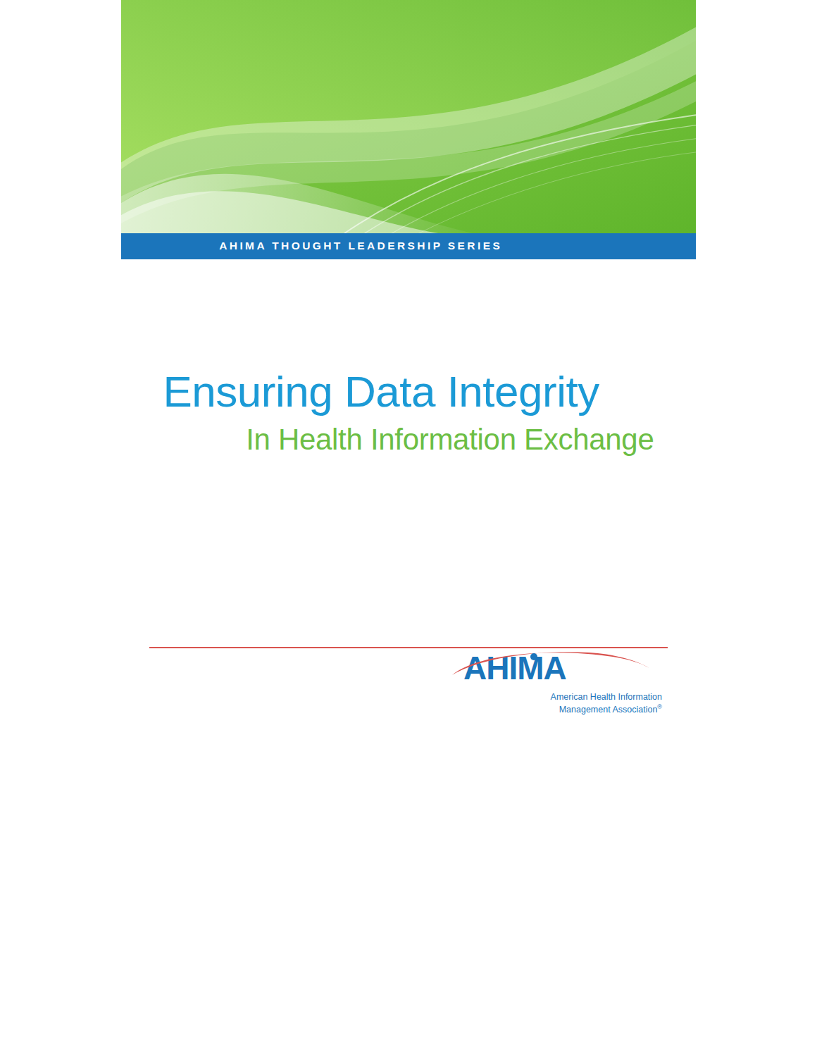AHIMA THOUGHT LEADERSHIP SERIES
Ensuring Data Integrity
In Health Information Exchange
AHIMA
American Health Information
Management Association®